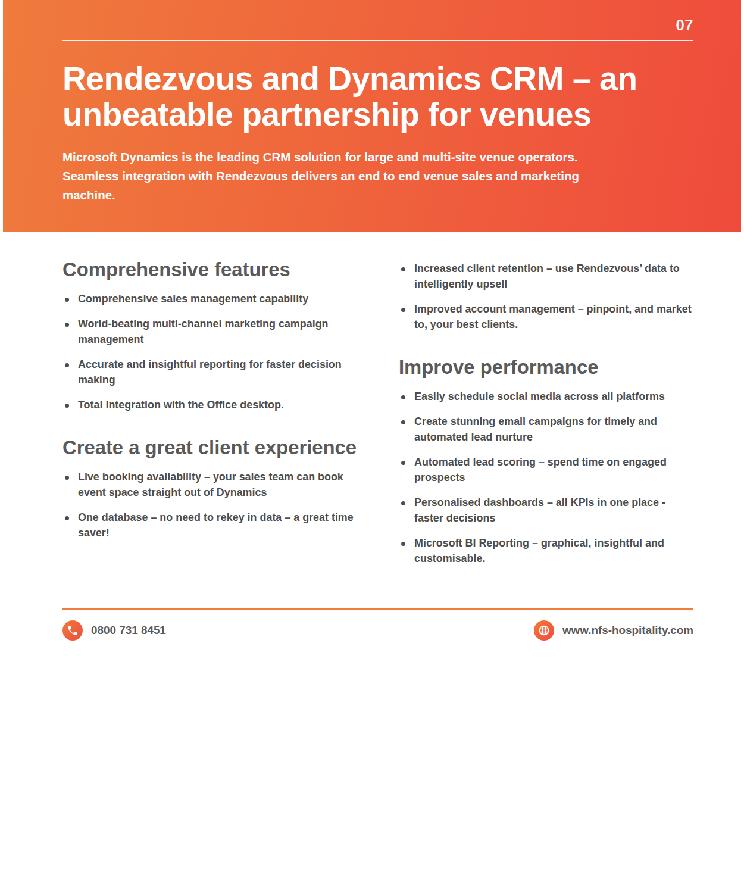07
Rendezvous and Dynamics CRM – an unbeatable partnership for venues
Microsoft Dynamics is the leading CRM solution for large and multi-site venue operators. Seamless integration with Rendezvous delivers an end to end venue sales and marketing machine.
Comprehensive features
Comprehensive sales management capability
World-beating multi-channel marketing campaign management
Accurate and insightful reporting for faster decision making
Total integration with the Office desktop.
Create a great client experience
Live booking availability – your sales team can book event space straight out of Dynamics
One database – no need to rekey in data – a great time saver!
Increased client retention – use Rendezvous’ data to intelligently upsell
Improved account management – pinpoint, and market to, your best clients.
Improve performance
Easily schedule social media across all platforms
Create stunning email campaigns for timely and automated lead nurture
Automated lead scoring – spend time on engaged prospects
Personalised dashboards – all KPIs in one place - faster decisions
Microsoft BI Reporting – graphical, insightful and customisable.
0800 731 8451
www.nfs-hospitality.com